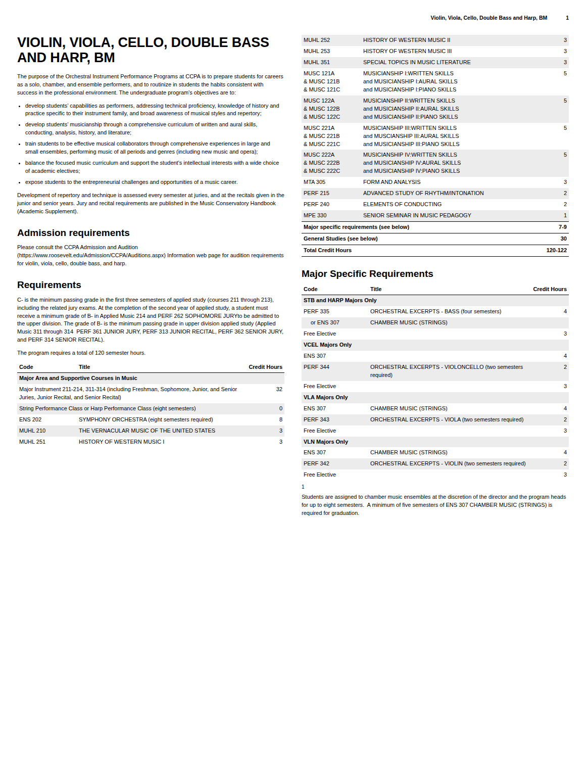Violin, Viola, Cello, Double Bass and Harp, BM 1
VIOLIN, VIOLA, CELLO, DOUBLE BASS AND HARP, BM
The purpose of the Orchestral Instrument Performance Programs at CCPA is to prepare students for careers as a solo, chamber, and ensemble performers, and to routinize in students the habits consistent with success in the professional environment. The undergraduate program's objectives are to:
develop students’ capabilities as performers, addressing technical proficiency, knowledge of history and practice specific to their instrument family, and broad awareness of musical styles and repertory;
develop students’ musicianship through a comprehensive curriculum of written and aural skills, conducting, analysis, history, and literature;
train students to be effective musical collaborators through comprehensive experiences in large and small ensembles, performing music of all periods and genres (including new music and opera);
balance the focused music curriculum and support the student's intellectual interests with a wide choice of academic electives;
expose students to the entrepreneurial challenges and opportunities of a music career.
Development of repertory and technique is assessed every semester at juries, and at the recitals given in the junior and senior years. Jury and recital requirements are published in the Music Conservatory Handbook (Academic Supplement).
Admission requirements
Please consult the CCPA Admission and Audition (https://www.roosevelt.edu/Admission/CCPA/Auditions.aspx) Information web page for audition requirements for violin, viola, cello, double bass, and harp.
Requirements
C- is the minimum passing grade in the first three semesters of applied study (courses 211 through 213), including the related jury exams. At the completion of the second year of applied study, a student must receive a minimum grade of B- in Applied Music 214 and PERF 262 SOPHOMORE JURYto be admitted to the upper division. The grade of B- is the minimum passing grade in upper division applied study (Applied Music 311 through 314 PERF 361 JUNIOR JURY, PERF 313 JUNIOR RECITAL, PERF 362 SENIOR JURY, and PERF 314 SENIOR RECITAL).
The program requires a total of 120 semester hours.
| Code | Title | Credit Hours |
| --- | --- | --- |
| Major Area and Supportive Courses in Music |
| Major Instrument 211-214, 311-314 (including Freshman, Sophomore, Junior, and Senior Juries, Junior Recital, and Senior Recital) | 32 |
| String Performance Class or Harp Performance Class (eight semesters) | 0 |
| ENS 202 | SYMPHONY ORCHESTRA (eight semesters required) | 8 |
| MUHL 210 | THE VERNACULAR MUSIC OF THE UNITED STATES | 3 |
| MUHL 251 | HISTORY OF WESTERN MUSIC I | 3 |
| MUHL 252 | HISTORY OF WESTERN MUSIC II | 3 |
| MUHL 253 | HISTORY OF WESTERN MUSIC III | 3 |
| MUHL 351 | SPECIAL TOPICS IN MUSIC LITERATURE | 3 |
| MUSC 121A & MUSC 121B & MUSC 121C | MUSICIANSHIP I:WRITTEN SKILLS and MUSICIANSHIP I:AURAL SKILLS and MUSICIANSHIP I:PIANO SKILLS | 5 |
| MUSC 122A & MUSC 122B & MUSC 122C | MUSICIANSHIP II:WRITTEN SKILLS and MUSICIANSHIP II:AURAL SKILLS and MUSICIANSHIP II:PIANO SKILLS | 5 |
| MUSC 221A & MUSC 221B & MUSC 221C | MUSICIANSHIP III:WRITTEN SKILLS and MUSCIANSHIP III:AURAL SKILLS and MUSICIANSHIP III:PIANO SKILLS | 5 |
| MUSC 222A & MUSC 222B & MUSC 222C | MUSICIANSHIP IV:WRITTEN SKILLS and MUSICIANSHIP IV:AURAL SKILLS and MUSICIANSHIP IV:PIANO SKILLS | 5 |
| MTA 305 | FORM AND ANALYSIS | 3 |
| PERF 215 | ADVANCED STUDY OF RHYTHM/INTONATION | 2 |
| PERF 240 | ELEMENTS OF CONDUCTING | 2 |
| MPE 330 | SENIOR SEMINAR IN MUSIC PEDAGOGY | 1 |
| Major specific requirements (see below) | 7-9 |
| General Studies (see below) | 30 |
| Total Credit Hours | 120-122 |
Major Specific Requirements
| Code | Title | Credit Hours |
| --- | --- | --- |
| STB and HARP Majors Only |
| PERF 335 | ORCHESTRAL EXCERPTS - BASS (four semesters) | 4 |
| or ENS 307 | CHAMBER MUSIC (STRINGS) | |
| Free Elective | 3 |
| VCEL Majors Only |
| ENS 307 | | 4 |
| PERF 344 | ORCHESTRAL EXCERPTS - VIOLONCELLO (two semesters required) | 2 |
| Free Elective | 3 |
| VLA Majors Only |
| ENS 307 | CHAMBER MUSIC (STRINGS) | 4 |
| PERF 343 | ORCHESTRAL EXCERPTS - VIOLA (two semesters required) | 2 |
| Free Elective | 3 |
| VLN Majors Only |
| ENS 307 | CHAMBER MUSIC (STRINGS) | 4 |
| PERF 342 | ORCHESTRAL EXCERPTS - VIOLIN (two semesters required) | 2 |
| Free Elective | 3 |
1
Students are assigned to chamber music ensembles at the discretion of the director and the program heads for up to eight semesters. A minimum of five semesters of ENS 307 CHAMBER MUSIC (STRINGS) is required for graduation.